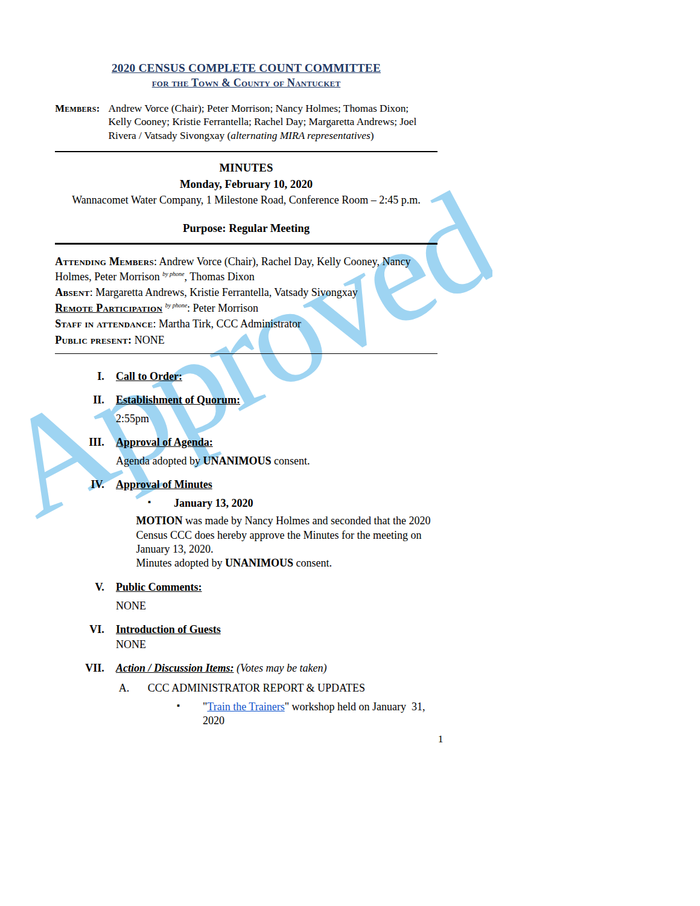Approved
2020 Census Complete Count Committee for the Town & County of Nantucket
Members:
Andrew Vorce (Chair); Peter Morrison; Nancy Holmes; Thomas Dixon;
Kelly Cooney; Kristie Ferrantella; Rachel Day; Margaretta Andrews; Joel
Rivera / Vatsady Sivongxay (alternating MIRA representatives)
MINUTES
Monday, February 10, 2020
Wannacomet Water Company, 1 Milestone Road, Conference Room – 2:45 p.m.
Purpose: Regular Meeting
Attending Members: Andrew Vorce (Chair), Rachel Day, Kelly Cooney, Nancy Holmes, Peter Morrison by phone, Thomas Dixon
Absent: Margaretta Andrews, Kristie Ferrantella, Vatsady Sivongxay
Remote Participation by phone: Peter Morrison
Staff in attendance: Martha Tirk, CCC Administrator
Public present: NONE
Call to Order:
Establishment of Quorum:
2:55pm
Approval of Agenda:
Agenda adopted by UNANIMOUS consent.
Approval of Minutes
January 13, 2020
MOTION was made by Nancy Holmes and seconded that the 2020 Census CCC does hereby approve the Minutes for the meeting on January 13, 2020.
Minutes adopted by UNANIMOUS consent.
Public Comments:
NONE
Introduction of Guests
NONE
Action / Discussion Items: (Votes may be taken)
A. CCC ADMINISTRATOR REPORT & UPDATES
"Train the Trainers" workshop held on January 31, 2020
1